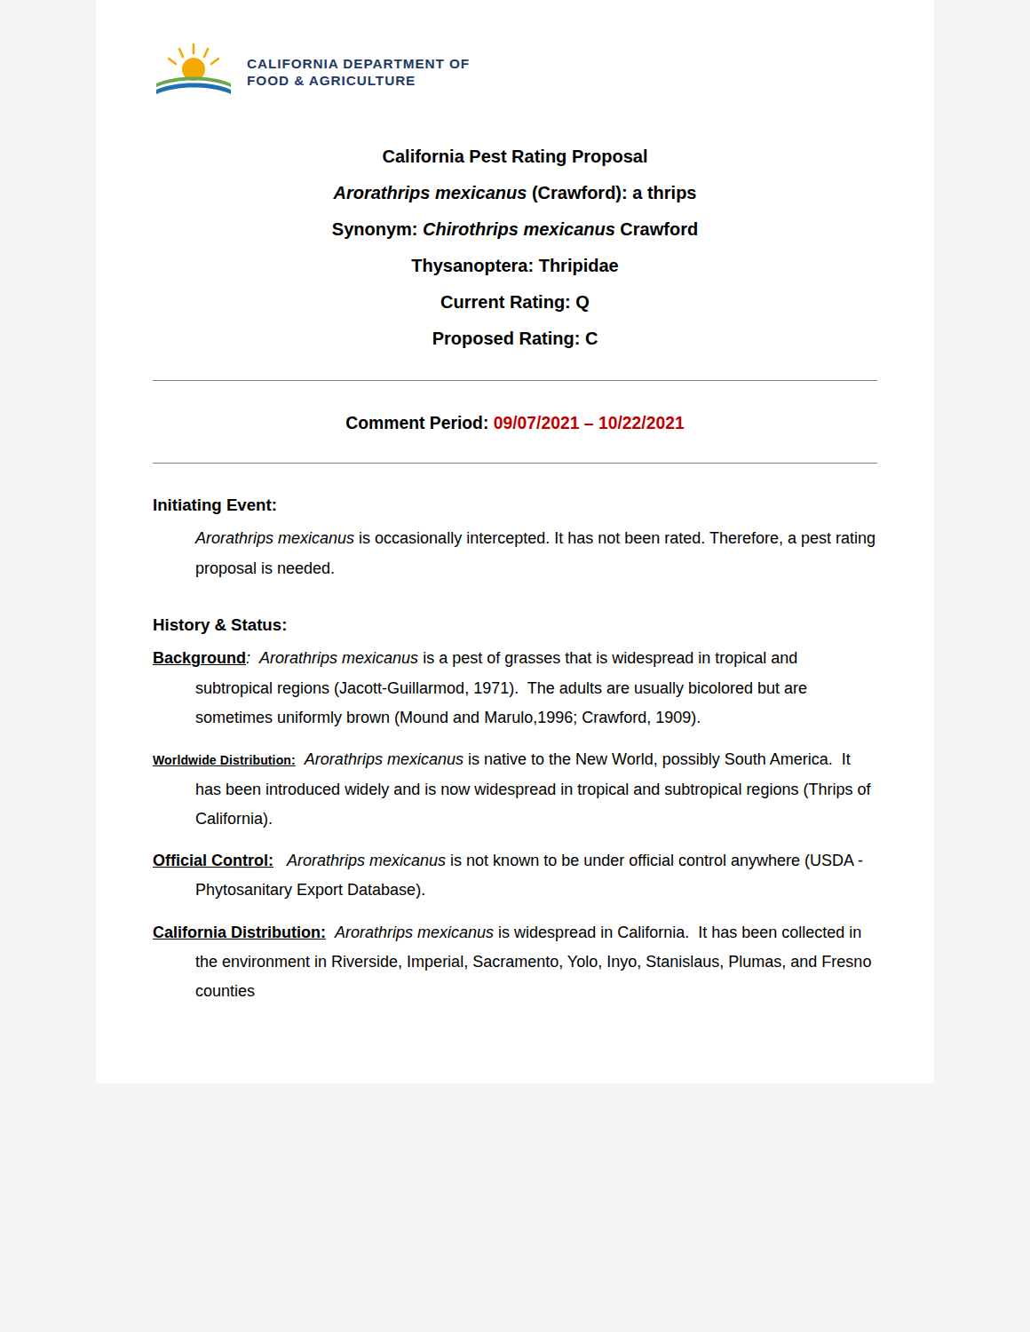California Department ofFood & Agriculture
California Pest Rating Proposal
Arorathrips mexicanus (Crawford): a thrips
Synonym: Chirothrips mexicanus Crawford
Thysanoptera: Thripidae
Current Rating: Q
Proposed Rating: C
Comment Period: 09/07/2021 – 10/22/2021
Initiating Event:
Arorathrips mexicanus is occasionally intercepted. It has not been rated. Therefore, a pest rating proposal is needed.
History & Status:
Background: Arorathrips mexicanus is a pest of grasses that is widespread in tropical and subtropical regions (Jacott-Guillarmod, 1971). The adults are usually bicolored but are sometimes uniformly brown (Mound and Marulo,1996; Crawford, 1909).
Worldwide Distribution: Arorathrips mexicanus is native to the New World, possibly South America. It has been introduced widely and is now widespread in tropical and subtropical regions (Thrips of California).
Official Control: Arorathrips mexicanus is not known to be under official control anywhere (USDA -Phytosanitary Export Database).
California Distribution: Arorathrips mexicanus is widespread in California. It has been collected in the environment in Riverside, Imperial, Sacramento, Yolo, Inyo, Stanislaus, Plumas, and Fresno counties